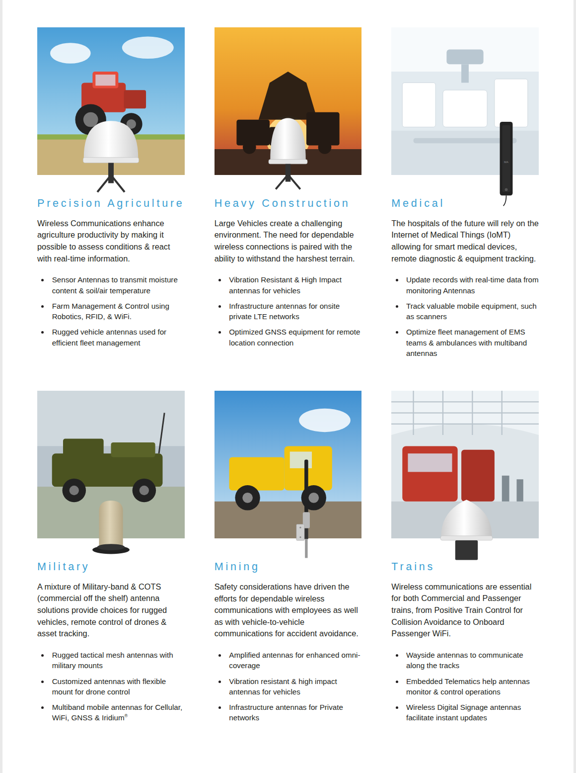Precision Agriculture
Wireless Communications enhance agriculture productivity by making it possible to assess conditions & react with real-time information.
Sensor Antennas to transmit moisture content & soil/air temperature
Farm Management & Control using Robotics, RFID, & WiFi.
Rugged vehicle antennas used for efficient fleet management
Heavy Construction
Large Vehicles create a challenging environment. The need for dependable wireless connections is paired with the ability to withstand the harshest terrain.
Vibration Resistant & High Impact antennas for vehicles
Infrastructure antennas for onsite private LTE networks
Optimized GNSS equipment for remote location connection
Medical
The hospitals of the future will rely on the Internet of Medical Things (IoMT) allowing for smart medical devices, remote diagnostic & equipment tracking.
Update records with real-time data from monitoring Antennas
Track valuable mobile equipment, such as scanners
Optimize fleet management of EMS teams & ambulances with multiband antennas
Military
A mixture of Military-band & COTS (commercial off the shelf) antenna solutions provide choices for rugged vehicles, remote control of drones & asset tracking.
Rugged tactical mesh antennas with military mounts
Customized antennas with flexible mount for drone control
Multiband mobile antennas for Cellular, WiFi, GNSS & Iridium®
Mining
Safety considerations have driven the efforts for dependable wireless communications with employees as well as with vehicle-to-vehicle communications for accident avoidance.
Amplified antennas for enhanced omni-coverage
Vibration resistant & high impact antennas for vehicles
Infrastructure antennas for Private networks
Trains
Wireless communications are essential for both Commercial and Passenger trains, from Positive Train Control for Collision Avoidance to Onboard Passenger WiFi.
Wayside antennas to communicate along the tracks
Embedded Telematics help antennas monitor & control operations
Wireless Digital Signage antennas facilitate instant updates